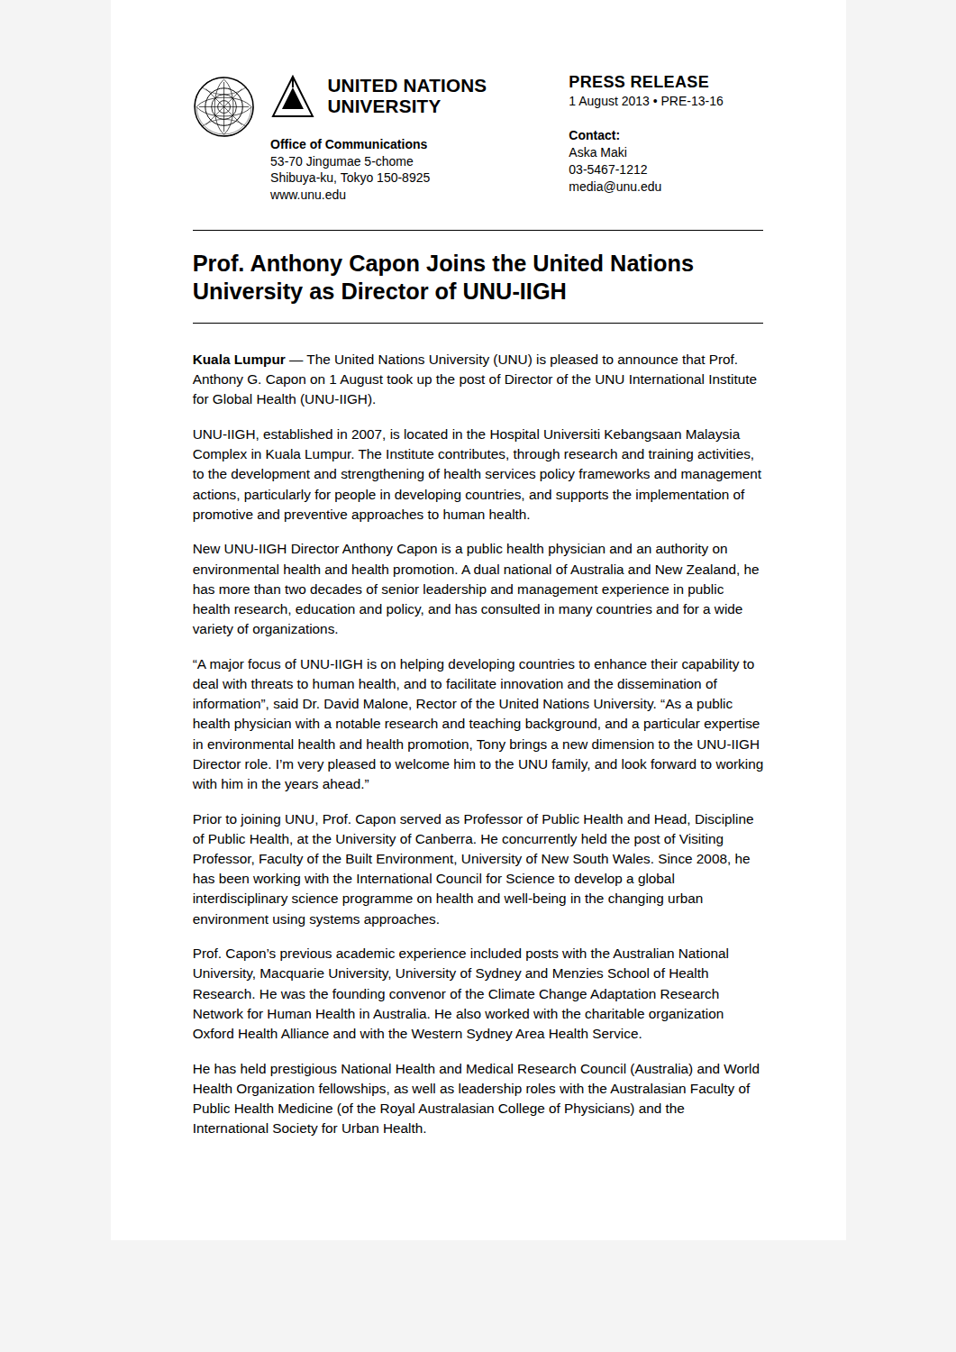UNITED NATIONS
UNIVERSITY
Office of Communications
53-70 Jingumae 5-chome
Shibuya-ku, Tokyo 150-8925
www.unu.edu
PRESS RELEASE
1 August 2013 • PRE-13-16
Contact:
Aska Maki
03-5467-1212
media@unu.edu
Prof. Anthony Capon Joins the United Nations University as Director of UNU-IIGH
Kuala Lumpur — The United Nations University (UNU) is pleased to announce that Prof. Anthony G. Capon on 1 August took up the post of Director of the UNU International Institute for Global Health (UNU-IIGH).
UNU-IIGH, established in 2007, is located in the Hospital Universiti Kebangsaan Malaysia Complex in Kuala Lumpur. The Institute contributes, through research and training activities, to the development and strengthening of health services policy frameworks and management actions, particularly for people in developing countries, and supports the implementation of promotive and preventive approaches to human health.
New UNU-IIGH Director Anthony Capon is a public health physician and an authority on environmental health and health promotion. A dual national of Australia and New Zealand, he has more than two decades of senior leadership and management experience in public health research, education and policy, and has consulted in many countries and for a wide variety of organizations.
“A major focus of UNU-IIGH is on helping developing countries to enhance their capability to deal with threats to human health, and to facilitate innovation and the dissemination of information”, said Dr. David Malone, Rector of the United Nations University. “As a public health physician with a notable research and teaching background, and a particular expertise in environmental health and health promotion, Tony brings a new dimension to the UNU-IIGH Director role. I’m very pleased to welcome him to the UNU family, and look forward to working with him in the years ahead.”
Prior to joining UNU, Prof. Capon served as Professor of Public Health and Head, Discipline of Public Health, at the University of Canberra. He concurrently held the post of Visiting Professor, Faculty of the Built Environment, University of New South Wales. Since 2008, he has been working with the International Council for Science to develop a global interdisciplinary science programme on health and well-being in the changing urban environment using systems approaches.
Prof. Capon’s previous academic experience included posts with the Australian National University, Macquarie University, University of Sydney and Menzies School of Health Research. He was the founding convenor of the Climate Change Adaptation Research Network for Human Health in Australia. He also worked with the charitable organization Oxford Health Alliance and with the Western Sydney Area Health Service.
He has held prestigious National Health and Medical Research Council (Australia) and World Health Organization fellowships, as well as leadership roles with the Australasian Faculty of Public Health Medicine (of the Royal Australasian College of Physicians) and the International Society for Urban Health.